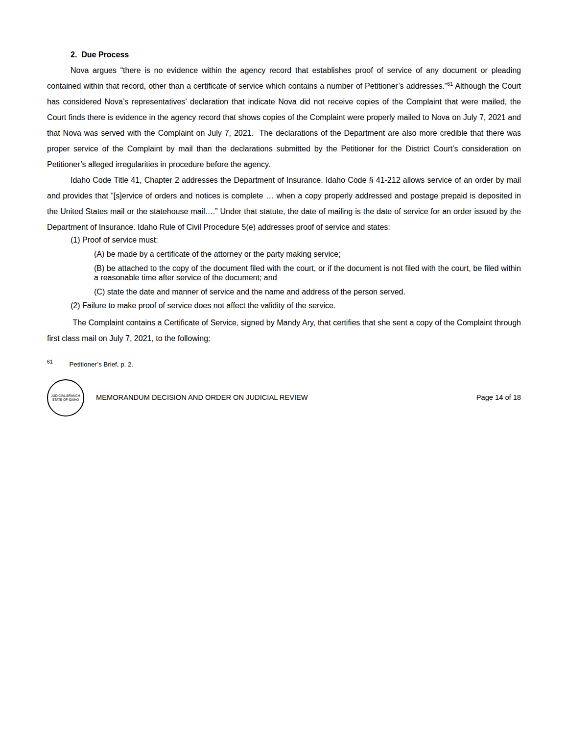2. Due Process
Nova argues “there is no evidence within the agency record that establishes proof of service of any document or pleading contained within that record, other than a certificate of service which contains a number of Petitioner’s addresses.”61 Although the Court has considered Nova’s representatives’ declaration that indicate Nova did not receive copies of the Complaint that were mailed, the Court finds there is evidence in the agency record that shows copies of the Complaint were properly mailed to Nova on July 7, 2021 and that Nova was served with the Complaint on July 7, 2021. The declarations of the Department are also more credible that there was proper service of the Complaint by mail than the declarations submitted by the Petitioner for the District Court’s consideration on Petitioner’s alleged irregularities in procedure before the agency.
Idaho Code Title 41, Chapter 2 addresses the Department of Insurance. Idaho Code § 41-212 allows service of an order by mail and provides that “[s]ervice of orders and notices is complete … when a copy properly addressed and postage prepaid is deposited in the United States mail or the statehouse mail….” Under that statute, the date of mailing is the date of service for an order issued by the Department of Insurance. Idaho Rule of Civil Procedure 5(e) addresses proof of service and states:
(1) Proof of service must:
(A) be made by a certificate of the attorney or the party making service;
(B) be attached to the copy of the document filed with the court, or if the document is not filed with the court, be filed within a reasonable time after service of the document; and
(C) state the date and manner of service and the name and address of the person served.
(2) Failure to make proof of service does not affect the validity of the service.
The Complaint contains a Certificate of Service, signed by Mandy Ary, that certifies that she sent a copy of the Complaint through first class mail on July 7, 2021, to the following:
61 Petitioner’s Brief, p. 2.
JUDICIAL BRANCH
STATE OF IDAHO
MEMORANDUM DECISION AND ORDER ON JUDICIAL REVIEW
Page 14 of 18